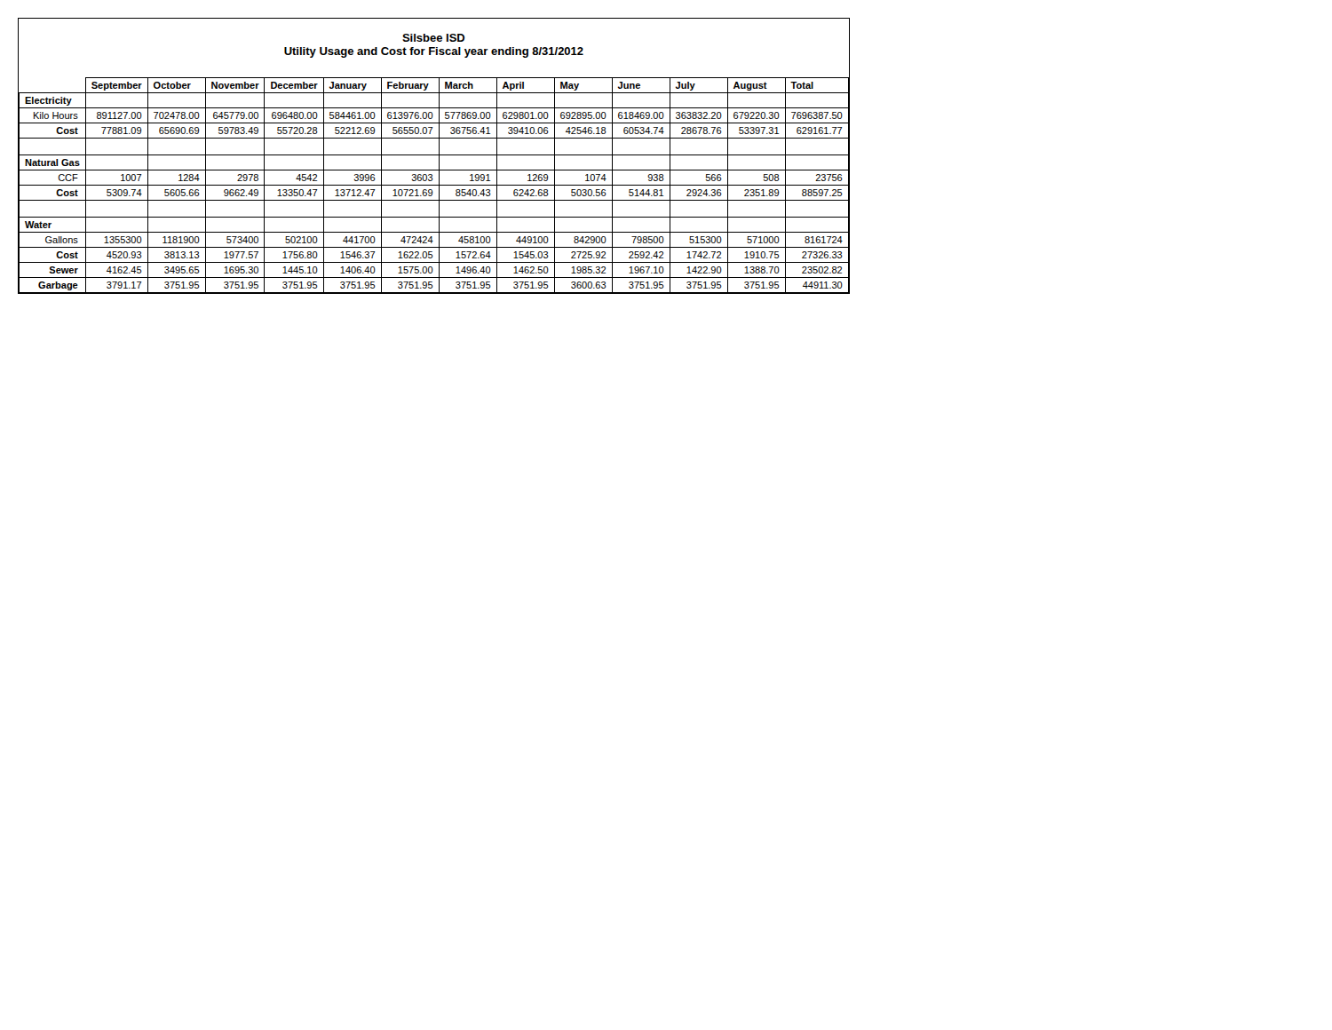Silsbee ISD Utility Usage and Cost for Fiscal year ending 8/31/2012
| | September | October | November | December | January | February | March | April | May | June | July | August | Total |
| --- | --- | --- | --- | --- | --- | --- | --- | --- | --- | --- | --- | --- | --- |
| Electricity | | | | | | | | | | | | | |
| Kilo Hours | 891127.00 | 702478.00 | 645779.00 | 696480.00 | 584461.00 | 613976.00 | 577869.00 | 629801.00 | 692895.00 | 618469.00 | 363832.20 | 679220.30 | 7696387.50 |
| Cost | 77881.09 | 65690.69 | 59783.49 | 55720.28 | 52212.69 | 56550.07 | 36756.41 | 39410.06 | 42546.18 | 60534.74 | 28678.76 | 53397.31 | 629161.77 |
| Natural Gas | | | | | | | | | | | | | |
| CCF | 1007 | 1284 | 2978 | 4542 | 3996 | 3603 | 1991 | 1269 | 1074 | 938 | 566 | 508 | 23756 |
| Cost | 5309.74 | 5605.66 | 9662.49 | 13350.47 | 13712.47 | 10721.69 | 8540.43 | 6242.68 | 5030.56 | 5144.81 | 2924.36 | 2351.89 | 88597.25 |
| Water | | | | | | | | | | | | | |
| Gallons | 1355300 | 1181900 | 573400 | 502100 | 441700 | 472424 | 458100 | 449100 | 842900 | 798500 | 515300 | 571000 | 8161724 |
| Cost | 4520.93 | 3813.13 | 1977.57 | 1756.80 | 1546.37 | 1622.05 | 1572.64 | 1545.03 | 2725.92 | 2592.42 | 1742.72 | 1910.75 | 27326.33 |
| Sewer | 4162.45 | 3495.65 | 1695.30 | 1445.10 | 1406.40 | 1575.00 | 1496.40 | 1462.50 | 1985.32 | 1967.10 | 1422.90 | 1388.70 | 23502.82 |
| Garbage | 3791.17 | 3751.95 | 3751.95 | 3751.95 | 3751.95 | 3751.95 | 3751.95 | 3751.95 | 3600.63 | 3751.95 | 3751.95 | 3751.95 | 44911.30 |